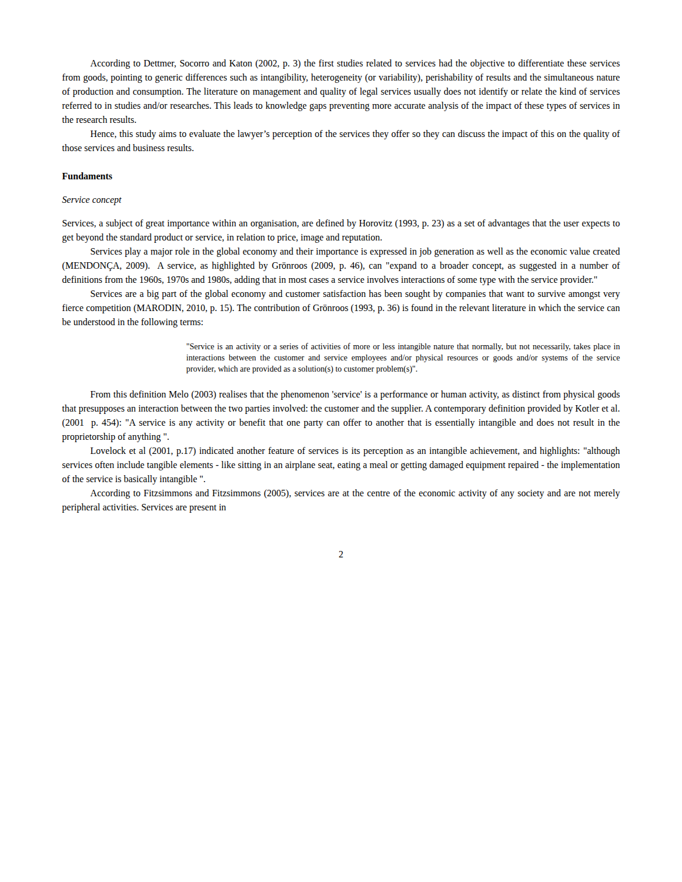According to Dettmer, Socorro and Katon (2002, p. 3) the first studies related to services had the objective to differentiate these services from goods, pointing to generic differences such as intangibility, heterogeneity (or variability), perishability of results and the simultaneous nature of production and consumption. The literature on management and quality of legal services usually does not identify or relate the kind of services referred to in studies and/or researches. This leads to knowledge gaps preventing more accurate analysis of the impact of these types of services in the research results.
Hence, this study aims to evaluate the lawyer’s perception of the services they offer so they can discuss the impact of this on the quality of those services and business results.
Fundaments
Service concept
Services, a subject of great importance within an organisation, are defined by Horovitz (1993, p. 23) as a set of advantages that the user expects to get beyond the standard product or service, in relation to price, image and reputation.
Services play a major role in the global economy and their importance is expressed in job generation as well as the economic value created (MENDONÇA, 2009). A service, as highlighted by Grönroos (2009, p. 46), can "expand to a broader concept, as suggested in a number of definitions from the 1960s, 1970s and 1980s, adding that in most cases a service involves interactions of some type with the service provider."
Services are a big part of the global economy and customer satisfaction has been sought by companies that want to survive amongst very fierce competition (MARODIN, 2010, p. 15). The contribution of Grönroos (1993, p. 36) is found in the relevant literature in which the service can be understood in the following terms:
"Service is an activity or a series of activities of more or less intangible nature that normally, but not necessarily, takes place in interactions between the customer and service employees and/or physical resources or goods and/or systems of the service provider, which are provided as a solution(s) to customer problem(s)".
From this definition Melo (2003) realises that the phenomenon 'service' is a performance or human activity, as distinct from physical goods that presupposes an interaction between the two parties involved: the customer and the supplier. A contemporary definition provided by Kotler et al. (2001 p. 454): "A service is any activity or benefit that one party can offer to another that is essentially intangible and does not result in the proprietorship of anything ".
Lovelock et al (2001, p.17) indicated another feature of services is its perception as an intangible achievement, and highlights: "although services often include tangible elements - like sitting in an airplane seat, eating a meal or getting damaged equipment repaired - the implementation of the service is basically intangible ".
According to Fitzsimmons and Fitzsimmons (2005), services are at the centre of the economic activity of any society and are not merely peripheral activities. Services are present in
2